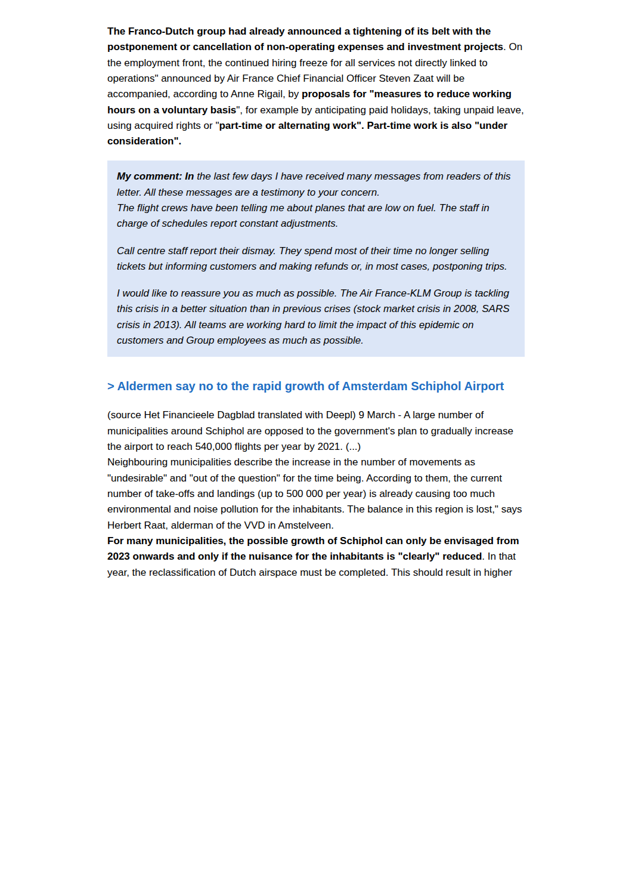The Franco-Dutch group had already announced a tightening of its belt with the postponement or cancellation of non-operating expenses and investment projects. On the employment front, the continued hiring freeze for all services not directly linked to operations" announced by Air France Chief Financial Officer Steven Zaat will be accompanied, according to Anne Rigail, by proposals for "measures to reduce working hours on a voluntary basis", for example by anticipating paid holidays, taking unpaid leave, using acquired rights or "part-time or alternating work". Part-time work is also "under consideration".
My comment: In the last few days I have received many messages from readers of this letter. All these messages are a testimony to your concern.
The flight crews have been telling me about planes that are low on fuel. The staff in charge of schedules report constant adjustments.
Call centre staff report their dismay. They spend most of their time no longer selling tickets but informing customers and making refunds or, in most cases, postponing trips.
I would like to reassure you as much as possible. The Air France-KLM Group is tackling this crisis in a better situation than in previous crises (stock market crisis in 2008, SARS crisis in 2013). All teams are working hard to limit the impact of this epidemic on customers and Group employees as much as possible.
> Aldermen say no to the rapid growth of Amsterdam Schiphol Airport
(source Het Financieele Dagblad translated with Deepl) 9 March - A large number of municipalities around Schiphol are opposed to the government's plan to gradually increase the airport to reach 540,000 flights per year by 2021. (...)
Neighbouring municipalities describe the increase in the number of movements as "undesirable" and "out of the question" for the time being. According to them, the current number of take-offs and landings (up to 500 000 per year) is already causing too much environmental and noise pollution for the inhabitants. The balance in this region is lost," says Herbert Raat, alderman of the VVD in Amstelveen.
For many municipalities, the possible growth of Schiphol can only be envisaged from 2023 onwards and only if the nuisance for the inhabitants is "clearly" reduced. In that year, the reclassification of Dutch airspace must be completed. This should result in higher